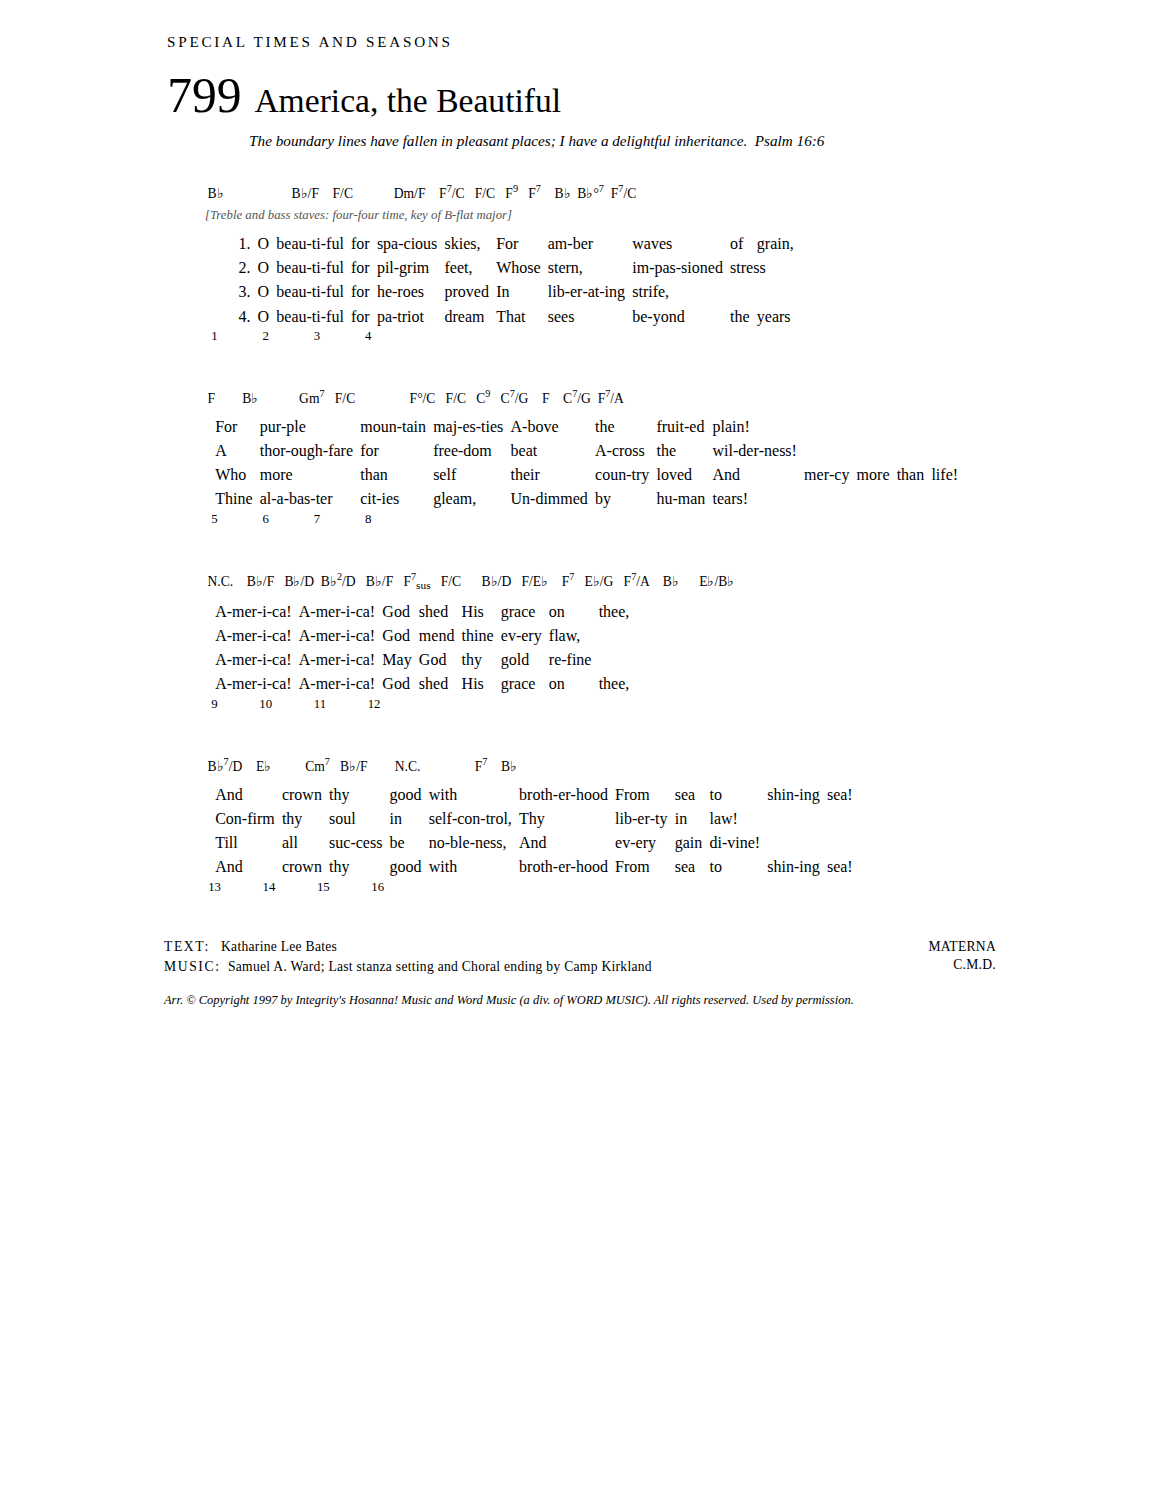Special Times and Seasons
799
America, the Beautiful
The boundary lines have fallen in pleasant places; I have a delightful inheritance. Psalm 16:6
B♭ B♭/F F/C Dm/F F7/C F/C F9 F7 B♭ B♭°7 F7/C
[Treble and bass staves: four-four time, key of B-flat major]
| 1. | O | beau‑ti‑ful | for | spa‑cious | skies, | For | am‑ber | waves | of | grain, |
| 2. | O | beau‑ti‑ful | for | pil‑grim | feet, | Whose | stern, | im‑pas‑sioned | stress |
| 3. | O | beau‑ti‑ful | for | he‑roes | proved | In | lib‑er‑at‑ing | strife, |
| 4. | O | beau‑ti‑ful | for | pa‑triot | dream | That | sees | be‑yond | the | years |
1 2 3 4
F B♭ Gm7 F/C F°/C F/C C9 C7/G F C7/G F7/A
| For | pur‑ple | moun‑tain | maj‑es‑ties | A‑bove | the | fruit‑ed | plain! |
| A | thor‑ough‑fare | for | free‑dom | beat | A‑cross | the | wil‑der‑ness! |
| Who | more | than | self | their | coun‑try | loved | And | mer‑cy | more | than | life! |
| Thine | al‑a‑bas‑ter | cit‑ies | gleam, | Un‑dimmed | by | hu‑man | tears! |
5 6 7 8
N.C. B♭/F B♭/D B♭2/D B♭/F F7sus F/C B♭/D F/E♭ F7 E♭/G F7/A B♭ E♭/B♭
| A‑mer‑i‑ca! | A‑mer‑i‑ca! | God | shed | His | grace | on | thee, |
| A‑mer‑i‑ca! | A‑mer‑i‑ca! | God | mend | thine | ev‑ery | flaw, |
| A‑mer‑i‑ca! | A‑mer‑i‑ca! | May | God | thy | gold | re‑fine |
| A‑mer‑i‑ca! | A‑mer‑i‑ca! | God | shed | His | grace | on | thee, |
9 10 11 12
B♭7/D E♭ Cm7 B♭/F N.C. F7 B♭
| And | crown | thy | good | with | broth‑er‑hood | From | sea | to | shin‑ing | sea! |
| Con‑firm | thy | soul | in | self‑con‑trol, | Thy | lib‑er‑ty | in | law! |
| Till | all | suc‑cess | be | no‑ble‑ness, | And | ev‑ery | gain | di‑vine! |
| And | crown | thy | good | with | broth‑er‑hood | From | sea | to | shin‑ing | sea! |
13 14 15 16
TEXT: Katharine Lee Bates
MUSIC: Samuel A. Ward; Last stanza setting and Choral ending by Camp Kirkland
MATERNA
C.M.D.
Arr. © Copyright 1997 by Integrity's Hosanna! Music and Word Music (a div. of WORD MUSIC). All rights reserved. Used by permission.